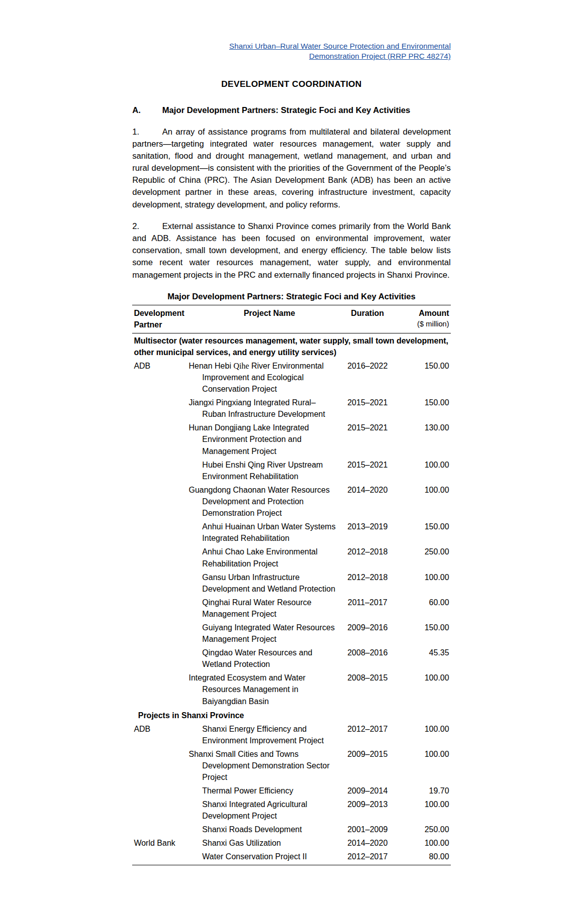Shanxi Urban–Rural Water Source Protection and Environmental
Demonstration Project (RRP PRC 48274)
DEVELOPMENT COORDINATION
A. Major Development Partners: Strategic Foci and Key Activities
1. An array of assistance programs from multilateral and bilateral development partners—targeting integrated water resources management, water supply and sanitation, flood and drought management, wetland management, and urban and rural development—is consistent with the priorities of the Government of the People’s Republic of China (PRC). The Asian Development Bank (ADB) has been an active development partner in these areas, covering infrastructure investment, capacity development, strategy development, and policy reforms.
2. External assistance to Shanxi Province comes primarily from the World Bank and ADB. Assistance has been focused on environmental improvement, water conservation, small town development, and energy efficiency. The table below lists some recent water resources management, water supply, and environmental management projects in the PRC and externally financed projects in Shanxi Province.
Major Development Partners: Strategic Foci and Key Activities
| Development Partner | Project Name | Duration | Amount ($ million) |
| --- | --- | --- | --- |
| Multisector (water resources management, water supply, small town development, other municipal services, and energy utility services) |
| ADB | Henan Hebi Qihe River Environmental Improvement and Ecological Conservation Project | 2016–2022 | 150.00 |
| | Jiangxi Pingxiang Integrated Rural–Ruban Infrastructure Development | 2015–2021 | 150.00 |
| | Hunan Dongjiang Lake Integrated Environment Protection and Management Project | 2015–2021 | 130.00 |
| | Hubei Enshi Qing River Upstream Environment Rehabilitation | 2015–2021 | 100.00 |
| | Guangdong Chaonan Water Resources Development and Protection Demonstration Project | 2014–2020 | 100.00 |
| | Anhui Huainan Urban Water Systems Integrated Rehabilitation | 2013–2019 | 150.00 |
| | Anhui Chao Lake Environmental Rehabilitation Project | 2012–2018 | 250.00 |
| | Gansu Urban Infrastructure Development and Wetland Protection | 2012–2018 | 100.00 |
| | Qinghai Rural Water Resource Management Project | 2011–2017 | 60.00 |
| | Guiyang Integrated Water Resources Management Project | 2009–2016 | 150.00 |
| | Qingdao Water Resources and Wetland Protection | 2008–2016 | 45.35 |
| | Integrated Ecosystem and Water Resources Management in Baiyangdian Basin | 2008–2015 | 100.00 |
| Projects in Shanxi Province |
| ADB | Shanxi Energy Efficiency and Environment Improvement Project | 2012–2017 | 100.00 |
| | Shanxi Small Cities and Towns Development Demonstration Sector Project | 2009–2015 | 100.00 |
| | Thermal Power Efficiency | 2009–2014 | 19.70 |
| | Shanxi Integrated Agricultural Development Project | 2009–2013 | 100.00 |
| | Shanxi Roads Development | 2001–2009 | 250.00 |
| World Bank | Shanxi Gas Utilization | 2014–2020 | 100.00 |
| | Water Conservation Project II | 2012–2017 | 80.00 |